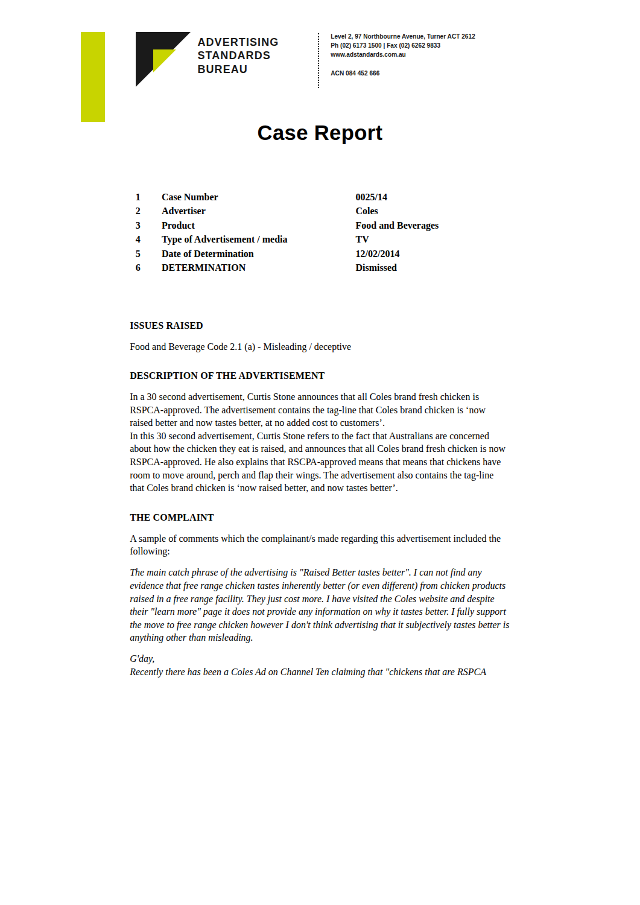ADVERTISING
STANDARDS
BUREAU
Level 2, 97 Northbourne Avenue, Turner ACT 2612
Ph (02) 6173 1500 | Fax (02) 6262 9833
www.adstandards.com.au
ACN 084 452 666
Case Report
| 1 | Case Number | 0025/14 |
| 2 | Advertiser | Coles |
| 3 | Product | Food and Beverages |
| 4 | Type of Advertisement / media | TV |
| 5 | Date of Determination | 12/02/2014 |
| 6 | DETERMINATION | Dismissed |
ISSUES RAISED
Food and Beverage Code 2.1 (a) - Misleading / deceptive
DESCRIPTION OF THE ADVERTISEMENT
In a 30 second advertisement, Curtis Stone announces that all Coles brand fresh chicken is RSPCA-approved. The advertisement contains the tag-line that Coles brand chicken is ‘now raised better and now tastes better, at no added cost to customers’.
In this 30 second advertisement, Curtis Stone refers to the fact that Australians are concerned about how the chicken they eat is raised, and announces that all Coles brand fresh chicken is now RSPCA-approved. He also explains that RSCPA-approved means that means that chickens have room to move around, perch and flap their wings. The advertisement also contains the tag-line that Coles brand chicken is ‘now raised better, and now tastes better’.
THE COMPLAINT
A sample of comments which the complainant/s made regarding this advertisement included the following:
The main catch phrase of the advertising is "Raised Better tastes better". I can not find any evidence that free range chicken tastes inherently better (or even different) from chicken products raised in a free range facility. They just cost more. I have visited the Coles website and despite their "learn more" page it does not provide any information on why it tastes better. I fully support the move to free range chicken however I don't think advertising that it subjectively tastes better is anything other than misleading.
G'day,
Recently there has been a Coles Ad on Channel Ten claiming that "chickens that are RSPCA